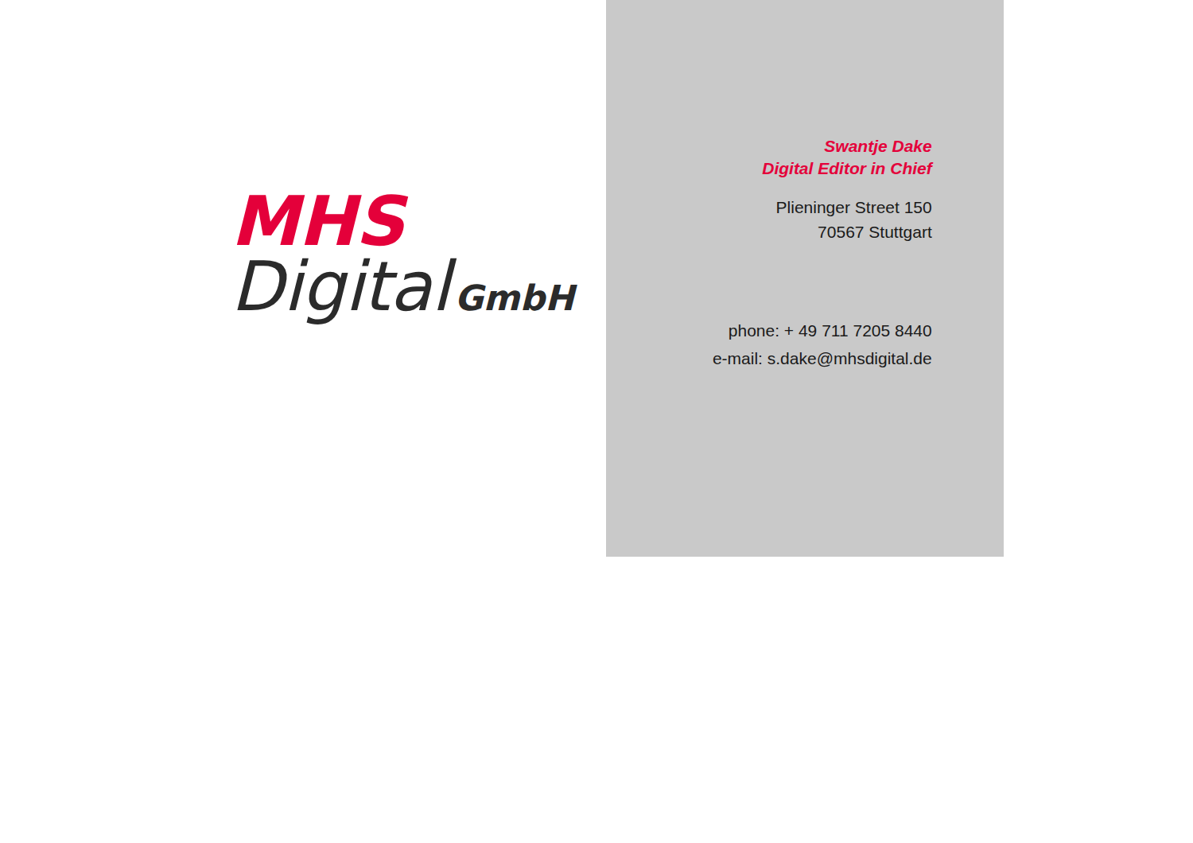MHS DigitalGmbH
Swantje Dake
Digital Editor in Chief
Plieninger Street 150
70567 Stuttgart
phone: + 49 711 7205 8440
e-mail: s.dake@mhsdigital.de